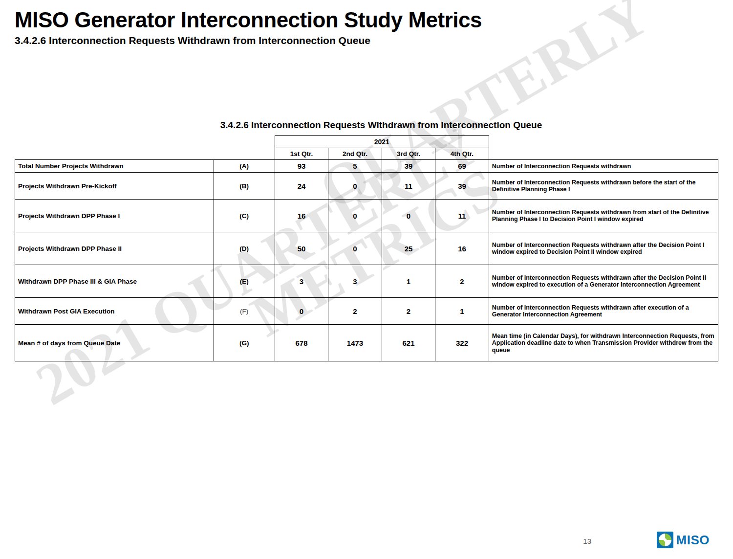MISO Generator Interconnection Study Metrics
3.4.2.6 Interconnection Requests Withdrawn from Interconnection Queue
2021 QUARTERLY
METRICS
QUARTERLY
3.4.2.6 Interconnection Requests Withdrawn from Interconnection Queue
| | | 2021 | |
| | | 1st Qtr. | 2nd Qtr. | 3rd Qtr. | 4th Qtr. | |
| Total Number Projects Withdrawn | (A) | 93 | 5 | 39 | 69 | Number of Interconnection Requests withdrawn |
| Projects Withdrawn Pre-Kickoff | (B) | 24 | 0 | 11 | 39 | Number of Interconnection Requests withdrawn before the start of the Definitive Planning Phase I |
| Projects Withdrawn DPP Phase I | (C) | 16 | 0 | 0 | 11 | Number of Interconnection Requests withdrawn from start of the Definitive Planning Phase I to Decision Point I window expired |
| Projects Withdrawn DPP Phase II | (D) | 50 | 0 | 25 | 16 | Number of Interconnection Requests withdrawn after the Decision Point I window expired to Decision Point II window expired |
| Withdrawn DPP Phase III & GIA Phase | (E) | 3 | 3 | 1 | 2 | Number of Interconnection Requests withdrawn after the Decision Point II window expired to execution of a Generator Interconnection Agreement |
| Withdrawn Post GIA Execution | (F) | 0 | 2 | 2 | 1 | Number of Interconnection Requests withdrawn after execution of a Generator Interconnection Agreement |
| Mean # of days from Queue Date | (G) | 678 | 1473 | 621 | 322 | Mean time (in Calendar Days), for withdrawn Interconnection Requests, from Application deadline date to when Transmission Provider withdrew from the queue |
13
MISO